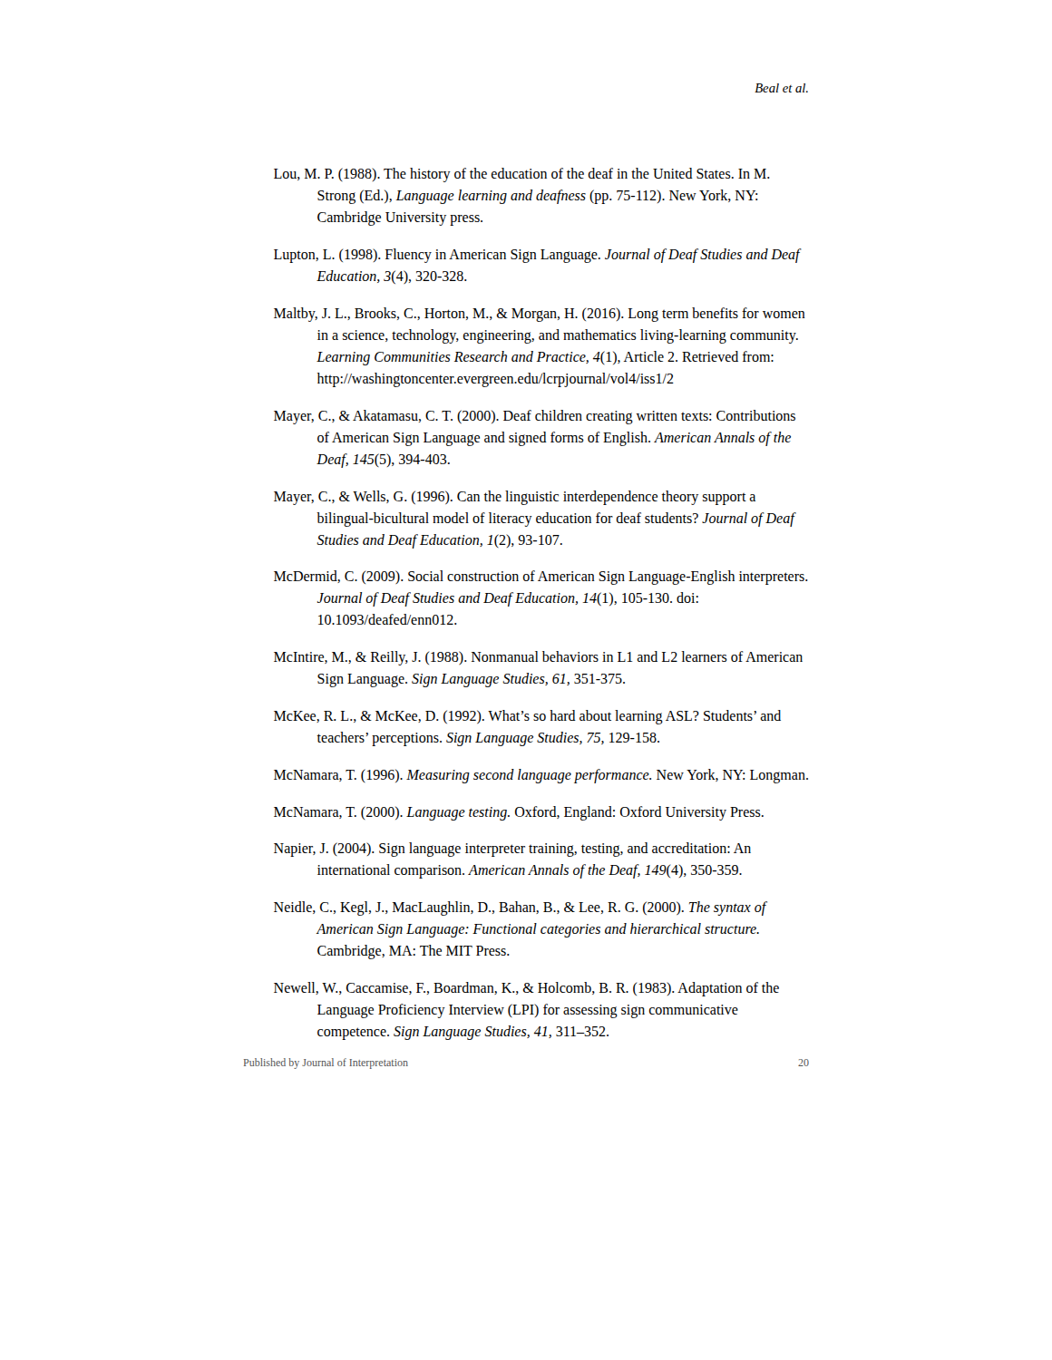Beal et al.
Lou, M. P. (1988). The history of the education of the deaf in the United States. In M. Strong (Ed.), Language learning and deafness (pp. 75-112). New York, NY: Cambridge University press.
Lupton, L. (1998). Fluency in American Sign Language. Journal of Deaf Studies and Deaf Education, 3(4), 320-328.
Maltby, J. L., Brooks, C., Horton, M., & Morgan, H. (2016). Long term benefits for women in a science, technology, engineering, and mathematics living-learning community. Learning Communities Research and Practice, 4(1), Article 2. Retrieved from: http://washingtoncenter.evergreen.edu/lcrpjournal/vol4/iss1/2
Mayer, C., & Akatamasu, C. T. (2000). Deaf children creating written texts: Contributions of American Sign Language and signed forms of English. American Annals of the Deaf, 145(5), 394-403.
Mayer, C., & Wells, G. (1996). Can the linguistic interdependence theory support a bilingual-bicultural model of literacy education for deaf students? Journal of Deaf Studies and Deaf Education, 1(2), 93-107.
McDermid, C. (2009). Social construction of American Sign Language-English interpreters. Journal of Deaf Studies and Deaf Education, 14(1), 105-130. doi: 10.1093/deafed/enn012.
McIntire, M., & Reilly, J. (1988). Nonmanual behaviors in L1 and L2 learners of American Sign Language. Sign Language Studies, 61, 351-375.
McKee, R. L., & McKee, D. (1992). What’s so hard about learning ASL? Students’ and teachers’ perceptions. Sign Language Studies, 75, 129-158.
McNamara, T. (1996). Measuring second language performance. New York, NY: Longman.
McNamara, T. (2000). Language testing. Oxford, England: Oxford University Press.
Napier, J. (2004). Sign language interpreter training, testing, and accreditation: An international comparison. American Annals of the Deaf, 149(4), 350-359.
Neidle, C., Kegl, J., MacLaughlin, D., Bahan, B., & Lee, R. G. (2000). The syntax of American Sign Language: Functional categories and hierarchical structure. Cambridge, MA: The MIT Press.
Newell, W., Caccamise, F., Boardman, K., & Holcomb, B. R. (1983). Adaptation of the Language Proficiency Interview (LPI) for assessing sign communicative competence. Sign Language Studies, 41, 311–352.
Published by Journal of Interpretation 20